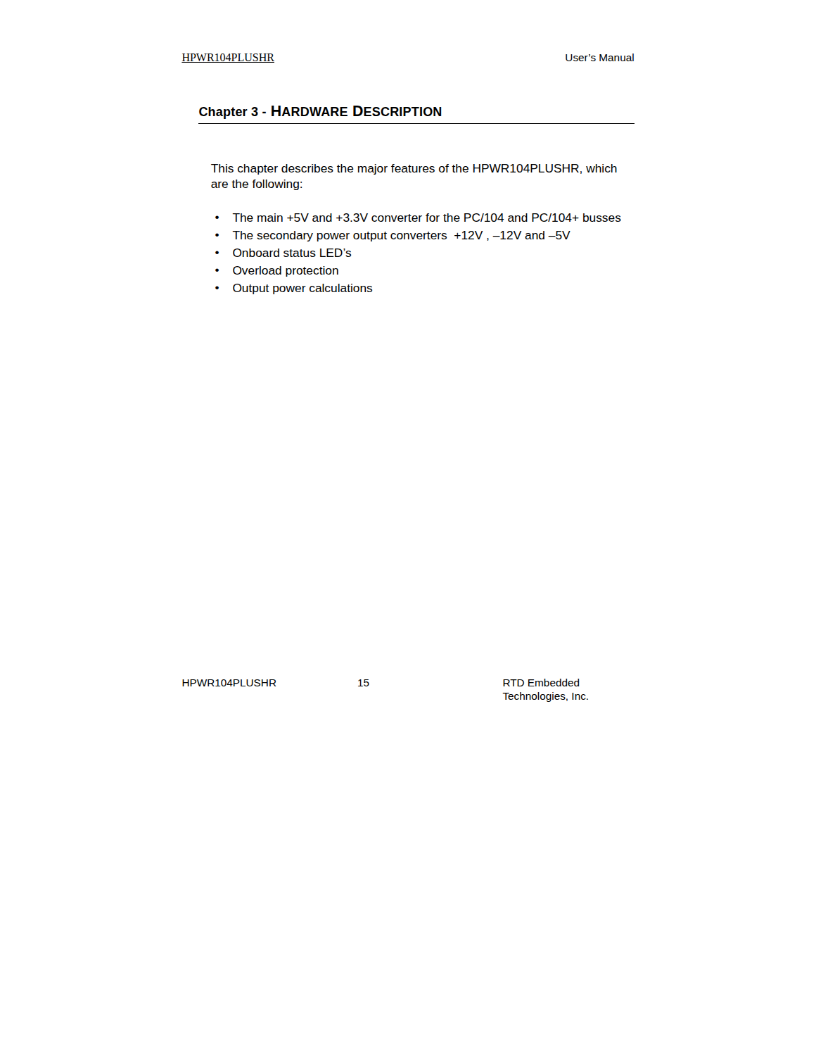HPWR104PLUSHR
User’s Manual
Chapter 3 - HARDWARE DESCRIPTION
This chapter describes the major features of the HPWR104PLUSHR, which are the following:
The main +5V and +3.3V converter for the PC/104 and PC/104+ busses
The secondary power output converters +12V , –12V and –5V
Onboard status LED’s
Overload protection
Output power calculations
HPWR104PLUSHR
15
RTD Embedded Technologies, Inc.